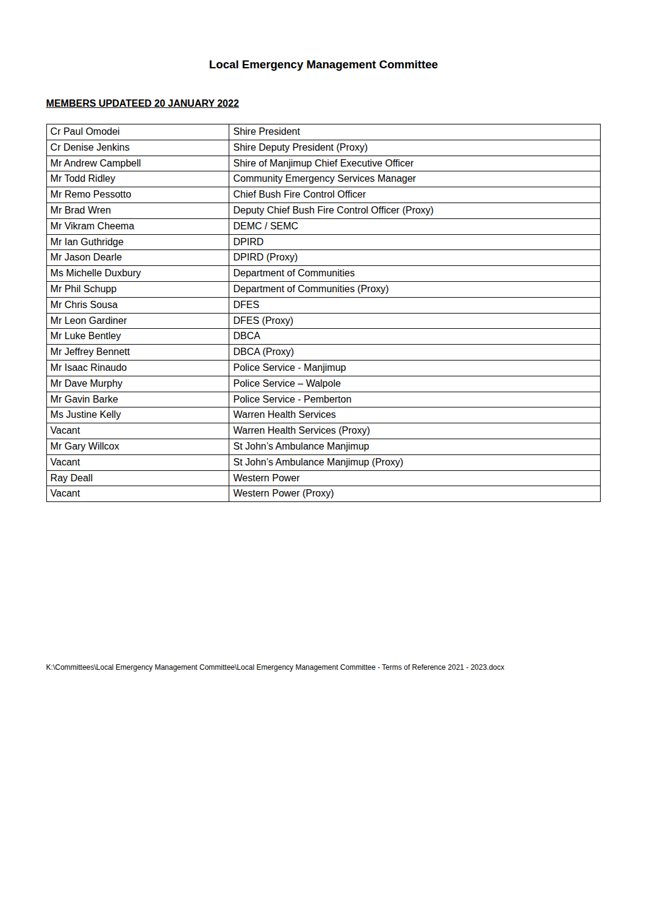Local Emergency Management Committee
MEMBERS UPDATEED 20 JANUARY 2022
| Cr Paul Omodei | Shire President |
| Cr Denise Jenkins | Shire Deputy President (Proxy) |
| Mr Andrew Campbell | Shire of Manjimup Chief Executive Officer |
| Mr Todd Ridley | Community Emergency Services Manager |
| Mr Remo Pessotto | Chief Bush Fire Control Officer |
| Mr Brad Wren | Deputy Chief Bush Fire Control Officer (Proxy) |
| Mr Vikram Cheema | DEMC / SEMC |
| Mr Ian Guthridge | DPIRD |
| Mr Jason Dearle | DPIRD (Proxy) |
| Ms Michelle Duxbury | Department of Communities |
| Mr Phil Schupp | Department of Communities (Proxy) |
| Mr Chris Sousa | DFES |
| Mr Leon Gardiner | DFES (Proxy) |
| Mr Luke Bentley | DBCA |
| Mr Jeffrey Bennett | DBCA (Proxy) |
| Mr Isaac Rinaudo | Police Service - Manjimup |
| Mr Dave Murphy | Police Service – Walpole |
| Mr Gavin Barke | Police Service - Pemberton |
| Ms Justine Kelly | Warren Health Services |
| Vacant | Warren Health Services (Proxy) |
| Mr Gary Willcox | St John’s Ambulance Manjimup |
| Vacant | St John’s Ambulance Manjimup (Proxy) |
| Ray Deall | Western Power |
| Vacant | Western Power (Proxy) |
K:\Committees\Local Emergency Management Committee\Local Emergency Management Committee - Terms of Reference 2021 - 2023.docx